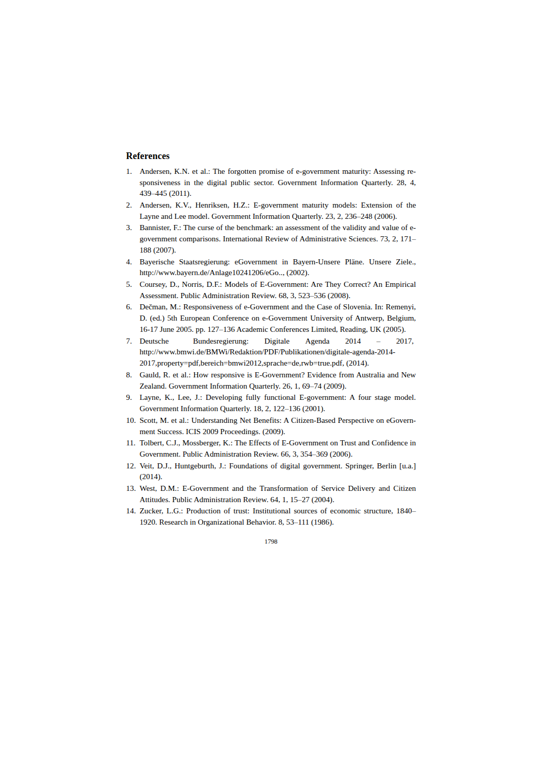References
Andersen, K.N. et al.: The forgotten promise of e-government maturity: Assessing responsiveness in the digital public sector. Government Information Quarterly. 28, 4, 439–445 (2011).
Andersen, K.V., Henriksen, H.Z.: E-government maturity models: Extension of the Layne and Lee model. Government Information Quarterly. 23, 2, 236–248 (2006).
Bannister, F.: The curse of the benchmark: an assessment of the validity and value of e-government comparisons. International Review of Administrative Sciences. 73, 2, 171–188 (2007).
Bayerische Staatsregierung: eGovernment in Bayern-Unsere Pläne. Unsere Ziele., http://www.bayern.de/Anlage10241206/eGo.., (2002).
Coursey, D., Norris, D.F.: Models of E-Government: Are They Correct? An Empirical Assessment. Public Administration Review. 68, 3, 523–536 (2008).
Dečman, M.: Responsiveness of e-Government and the Case of Slovenia. In: Remenyi, D. (ed.) 5th European Conference on e-Government University of Antwerp, Belgium, 16-17 June 2005. pp. 127–136 Academic Conferences Limited, Reading, UK (2005).
Deutsche Bundesregierung: Digitale Agenda 2014 – 2017, http://www.bmwi.de/BMWi/Redaktion/PDF/Publikationen/digitale-agenda-2014-2017,property=pdf,bereich=bmwi2012,sprache=de,rwb=true.pdf, (2014).
Gauld, R. et al.: How responsive is E-Government? Evidence from Australia and New Zealand. Government Information Quarterly. 26, 1, 69–74 (2009).
Layne, K., Lee, J.: Developing fully functional E-government: A four stage model. Government Information Quarterly. 18, 2, 122–136 (2001).
Scott, M. et al.: Understanding Net Benefits: A Citizen-Based Perspective on eGovernment Success. ICIS 2009 Proceedings. (2009).
Tolbert, C.J., Mossberger, K.: The Effects of E-Government on Trust and Confidence in Government. Public Administration Review. 66, 3, 354–369 (2006).
Veit, D.J., Huntgeburth, J.: Foundations of digital government. Springer, Berlin [u.a.] (2014).
West, D.M.: E-Government and the Transformation of Service Delivery and Citizen Attitudes. Public Administration Review. 64, 1, 15–27 (2004).
Zucker, L.G.: Production of trust: Institutional sources of economic structure, 1840–1920. Research in Organizational Behavior. 8, 53–111 (1986).
1798